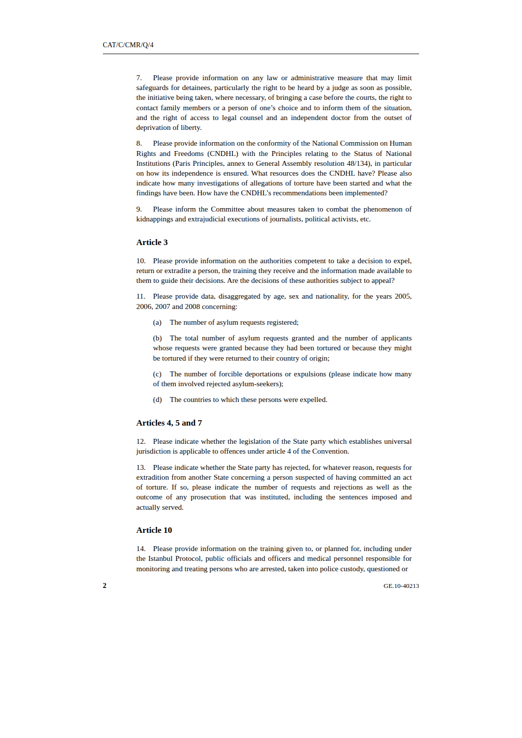CAT/C/CMR/Q/4
7. Please provide information on any law or administrative measure that may limit safeguards for detainees, particularly the right to be heard by a judge as soon as possible, the initiative being taken, where necessary, of bringing a case before the courts, the right to contact family members or a person of one’s choice and to inform them of the situation, and the right of access to legal counsel and an independent doctor from the outset of deprivation of liberty.
8. Please provide information on the conformity of the National Commission on Human Rights and Freedoms (CNDHL) with the Principles relating to the Status of National Institutions (Paris Principles, annex to General Assembly resolution 48/134), in particular on how its independence is ensured. What resources does the CNDHL have? Please also indicate how many investigations of allegations of torture have been started and what the findings have been. How have the CNDHL’s recommendations been implemented?
9. Please inform the Committee about measures taken to combat the phenomenon of kidnappings and extrajudicial executions of journalists, political activists, etc.
Article 3
10. Please provide information on the authorities competent to take a decision to expel, return or extradite a person, the training they receive and the information made available to them to guide their decisions. Are the decisions of these authorities subject to appeal?
11. Please provide data, disaggregated by age, sex and nationality, for the years 2005, 2006, 2007 and 2008 concerning:
(a) The number of asylum requests registered;
(b) The total number of asylum requests granted and the number of applicants whose requests were granted because they had been tortured or because they might be tortured if they were returned to their country of origin;
(c) The number of forcible deportations or expulsions (please indicate how many of them involved rejected asylum-seekers);
(d) The countries to which these persons were expelled.
Articles 4, 5 and 7
12. Please indicate whether the legislation of the State party which establishes universal jurisdiction is applicable to offences under article 4 of the Convention.
13. Please indicate whether the State party has rejected, for whatever reason, requests for extradition from another State concerning a person suspected of having committed an act of torture. If so, please indicate the number of requests and rejections as well as the outcome of any prosecution that was instituted, including the sentences imposed and actually served.
Article 10
14. Please provide information on the training given to, or planned for, including under the Istanbul Protocol, public officials and officers and medical personnel responsible for monitoring and treating persons who are arrested, taken into police custody, questioned or
2 GE.10-40213